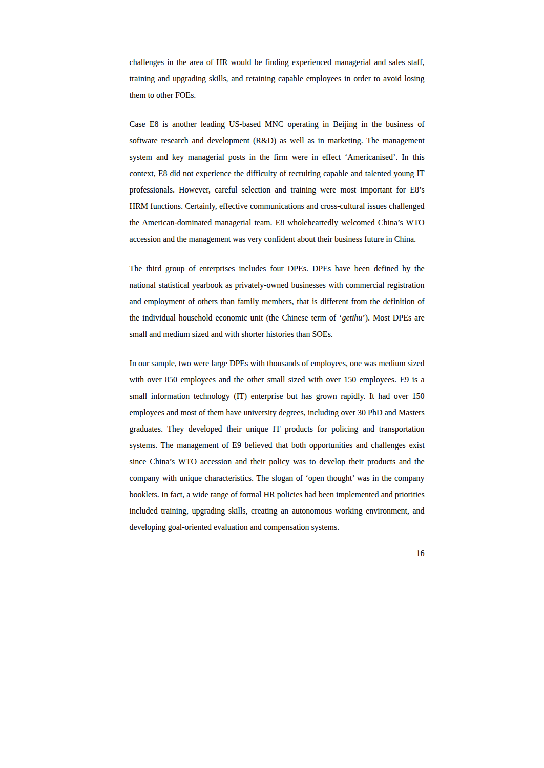challenges in the area of HR would be finding experienced managerial and sales staff, training and upgrading skills, and retaining capable employees in order to avoid losing them to other FOEs.
Case E8 is another leading US-based MNC operating in Beijing in the business of software research and development (R&D) as well as in marketing. The management system and key managerial posts in the firm were in effect ‘Americanised’. In this context, E8 did not experience the difficulty of recruiting capable and talented young IT professionals. However, careful selection and training were most important for E8’s HRM functions. Certainly, effective communications and cross-cultural issues challenged the American-dominated managerial team. E8 wholeheartedly welcomed China’s WTO accession and the management was very confident about their business future in China.
The third group of enterprises includes four DPEs. DPEs have been defined by the national statistical yearbook as privately-owned businesses with commercial registration and employment of others than family members, that is different from the definition of the individual household economic unit (the Chinese term of ‘getihu’). Most DPEs are small and medium sized and with shorter histories than SOEs.
In our sample, two were large DPEs with thousands of employees, one was medium sized with over 850 employees and the other small sized with over 150 employees. E9 is a small information technology (IT) enterprise but has grown rapidly. It had over 150 employees and most of them have university degrees, including over 30 PhD and Masters graduates. They developed their unique IT products for policing and transportation systems. The management of E9 believed that both opportunities and challenges exist since China’s WTO accession and their policy was to develop their products and the company with unique characteristics. The slogan of ‘open thought’ was in the company booklets. In fact, a wide range of formal HR policies had been implemented and priorities included training, upgrading skills, creating an autonomous working environment, and developing goal-oriented evaluation and compensation systems.
16